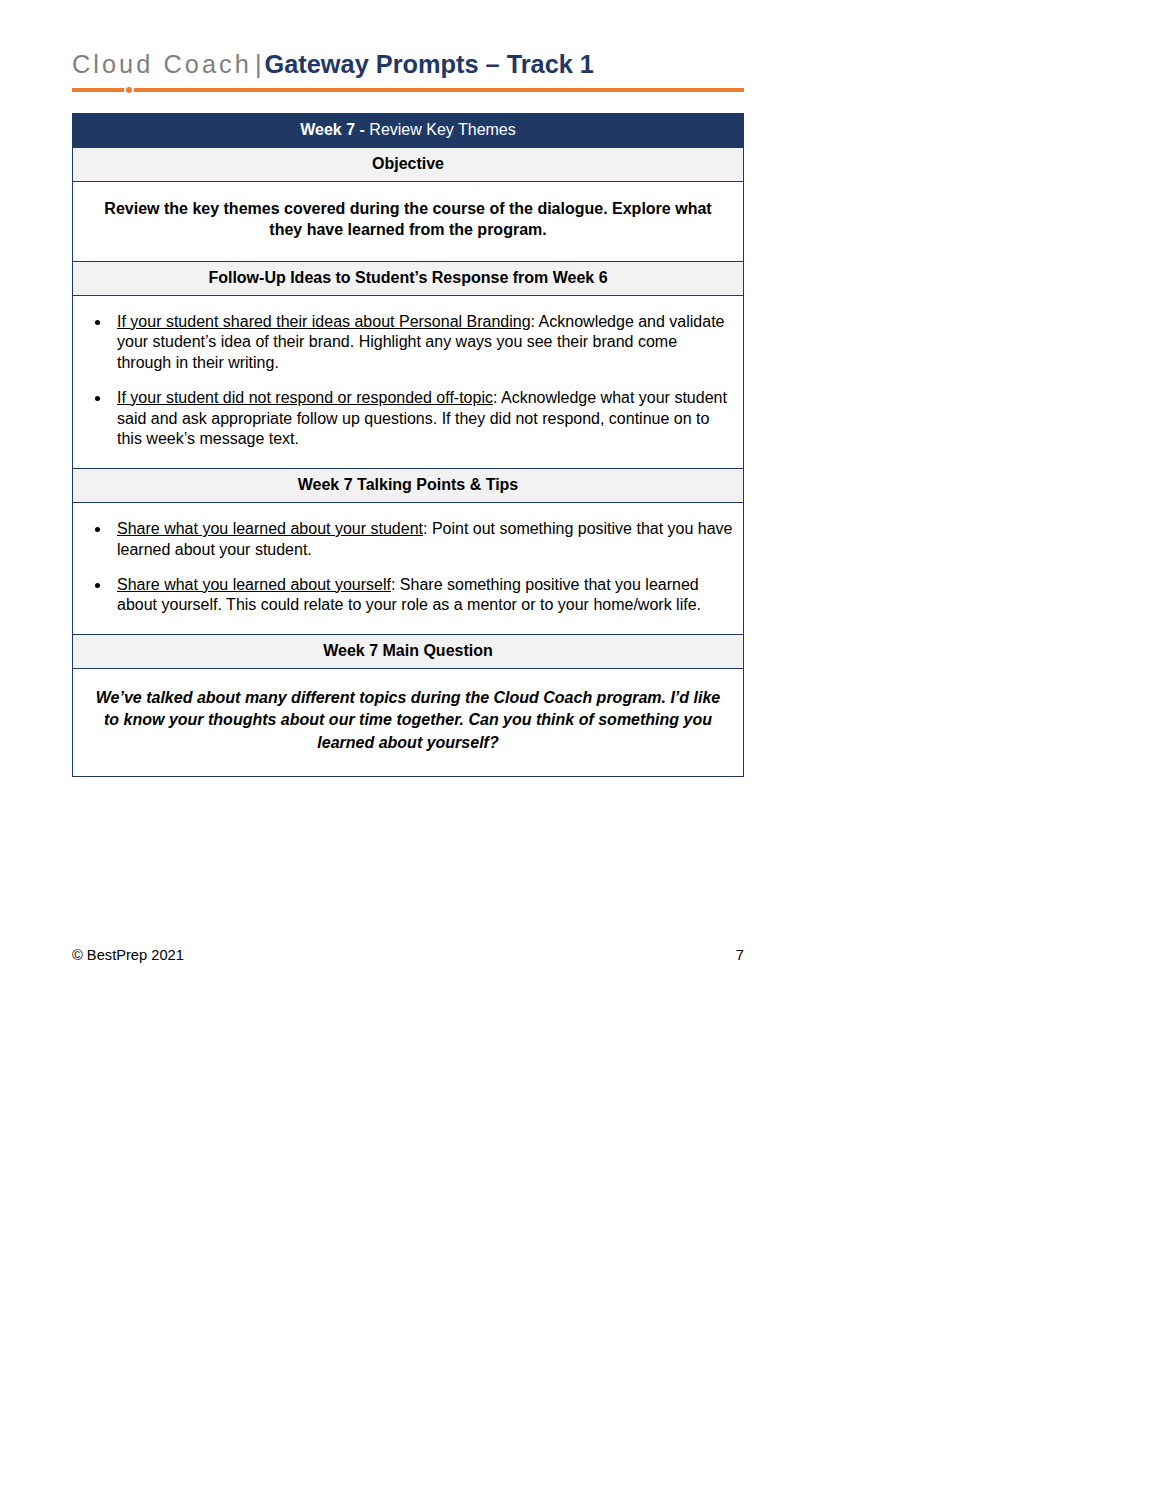Cloud Coach|Gateway Prompts – Track 1
| Week 7 - Review Key Themes |
| Objective |
| Review the key themes covered during the course of the dialogue. Explore what they have learned from the program. |
| Follow-Up Ideas to Student’s Response from Week 6 |
| If your student shared their ideas about Personal Branding : Acknowledge and validate your student’s idea of their brand. Highlight any ways you see their brand come through in their writing. If your student did not respond or responded off-topic : Acknowledge what your student said and ask appropriate follow up questions. If they did not respond, continue on to this week’s message text. |
| Week 7 Talking Points & Tips |
| Share what you learned about your student : Point out something positive that you have learned about your student. Share what you learned about yourself : Share something positive that you learned about yourself. This could relate to your role as a mentor or to your home/work life. |
| Week 7 Main Question |
| We’ve talked about many different topics during the Cloud Coach program. I’d like to know your thoughts about our time together. Can you think of something you learned about yourself? |
© BestPrep 2021 7